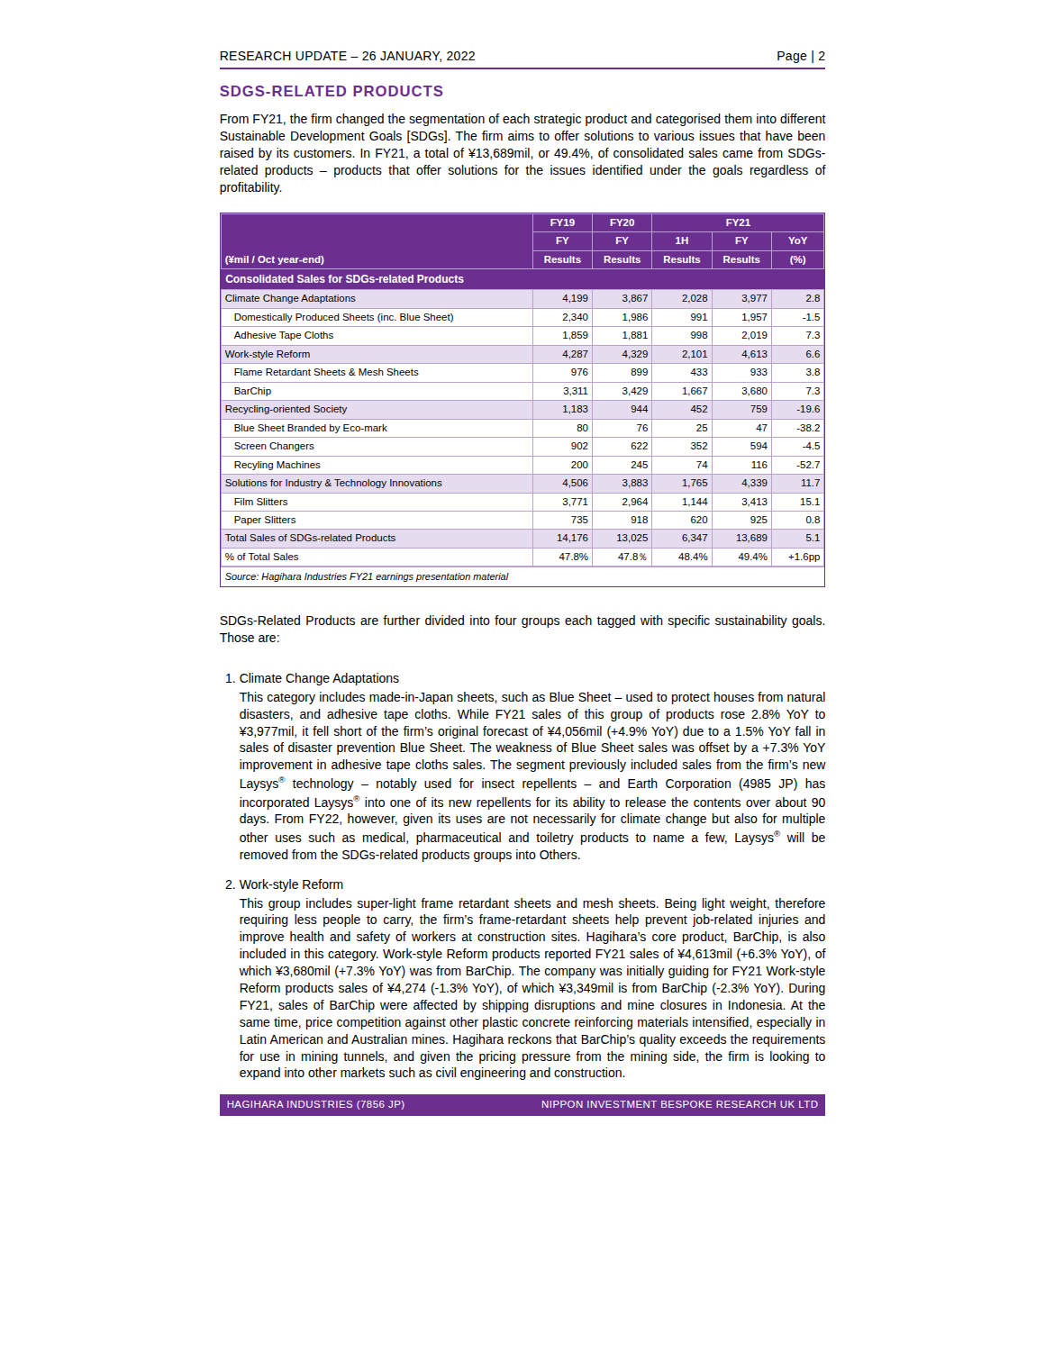RESEARCH UPDATE – 26 JANUARY, 2022
Page | 2
SDGs-related Products
From FY21, the firm changed the segmentation of each strategic product and categorised them into different Sustainable Development Goals [SDGs]. The firm aims to offer solutions to various issues that have been raised by its customers. In FY21, a total of ¥13,689mil, or 49.4%, of consolidated sales came from SDGs-related products – products that offer solutions for the issues identified under the goals regardless of profitability.
| Consolidated Sales for SDGs-related Products |
| (¥mil / Oct year-end) | FY19 | FY20 | FY21 |
| FY | FY | 1H | FY | YoY |
| Results | Results | Results | Results | (%) |
| Climate Change Adaptations | 4,199 | 3,867 | 2,028 | 3,977 | 2.8 |
| Domestically Produced Sheets (inc. Blue Sheet) | 2,340 | 1,986 | 991 | 1,957 | -1.5 |
| Adhesive Tape Cloths | 1,859 | 1,881 | 998 | 2,019 | 7.3 |
| Work-style Reform | 4,287 | 4,329 | 2,101 | 4,613 | 6.6 |
| Flame Retardant Sheets & Mesh Sheets | 976 | 899 | 433 | 933 | 3.8 |
| BarChip | 3,311 | 3,429 | 1,667 | 3,680 | 7.3 |
| Recycling-oriented Society | 1,183 | 944 | 452 | 759 | -19.6 |
| Blue Sheet Branded by Eco-mark | 80 | 76 | 25 | 47 | -38.2 |
| Screen Changers | 902 | 622 | 352 | 594 | -4.5 |
| Recyling Machines | 200 | 245 | 74 | 116 | -52.7 |
| Solutions for Industry & Technology Innovations | 4,506 | 3,883 | 1,765 | 4,339 | 11.7 |
| Film Slitters | 3,771 | 2,964 | 1,144 | 3,413 | 15.1 |
| Paper Slitters | 735 | 918 | 620 | 925 | 0.8 |
| Total Sales of SDGs-related Products | 14,176 | 13,025 | 6,347 | 13,689 | 5.1 |
| % of Total Sales | 47.8% | 47.8％ | 48.4% | 49.4% | +1.6pp |
Source: Hagihara Industries FY21 earnings presentation material
SDGs-Related Products are further divided into four groups each tagged with specific sustainability goals. Those are:
Climate Change Adaptations
This category includes made-in-Japan sheets, such as Blue Sheet – used to protect houses from natural disasters, and adhesive tape cloths. While FY21 sales of this group of products rose 2.8% YoY to ¥3,977mil, it fell short of the firm’s original forecast of ¥4,056mil (+4.9% YoY) due to a 1.5% YoY fall in sales of disaster prevention Blue Sheet. The weakness of Blue Sheet sales was offset by a +7.3% YoY improvement in adhesive tape cloths sales. The segment previously included sales from the firm’s new Laysys® technology – notably used for insect repellents – and Earth Corporation (4985 JP) has incorporated Laysys® into one of its new repellents for its ability to release the contents over about 90 days. From FY22, however, given its uses are not necessarily for climate change but also for multiple other uses such as medical, pharmaceutical and toiletry products to name a few, Laysys® will be removed from the SDGs-related products groups into Others.
Work-style Reform
This group includes super-light frame retardant sheets and mesh sheets. Being light weight, therefore requiring less people to carry, the firm’s frame-retardant sheets help prevent job-related injuries and improve health and safety of workers at construction sites. Hagihara’s core product, BarChip, is also included in this category. Work-style Reform products reported FY21 sales of ¥4,613mil (+6.3% YoY), of which ¥3,680mil (+7.3% YoY) was from BarChip. The company was initially guiding for FY21 Work-style Reform products sales of ¥4,274 (-1.3% YoY), of which ¥3,349mil is from BarChip (-2.3% YoY). During FY21, sales of BarChip were affected by shipping disruptions and mine closures in Indonesia. At the same time, price competition against other plastic concrete reinforcing materials intensified, especially in Latin American and Australian mines. Hagihara reckons that BarChip’s quality exceeds the requirements for use in mining tunnels, and given the pricing pressure from the mining side, the firm is looking to expand into other markets such as civil engineering and construction.
HAGIHARA INDUSTRIES (7856 JP)
NIPPON INVESTMENT BESPOKE RESEARCH UK LTD